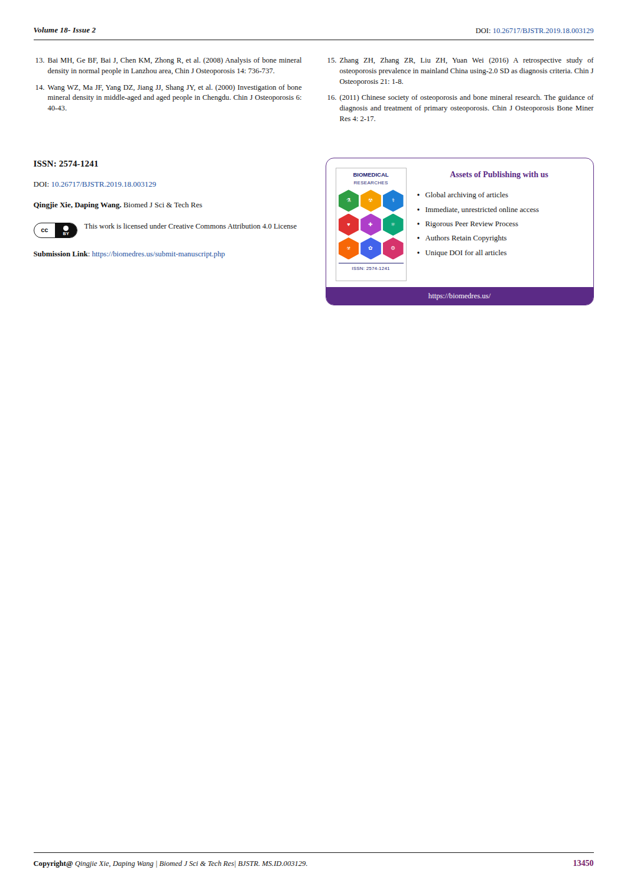Volume 18- Issue 2
DOI: 10.26717/BJSTR.2019.18.003129
Bai MH, Ge BF, Bai J, Chen KM, Zhong R, et al. (2008) Analysis of bone mineral density in normal people in Lanzhou area, Chin J Osteoporosis 14: 736-737.
Wang WZ, Ma JF, Yang DZ, Jiang JJ, Shang JY, et al. (2000) Investigation of bone mineral density in middle-aged and aged people in Chengdu. Chin J Osteoporosis 6: 40-43.
Zhang ZH, Zhang ZR, Liu ZH, Yuan Wei (2016) A retrospective study of osteoporosis prevalence in mainland China using-2.0 SD as diagnosis criteria. Chin J Osteoporosis 21: 1-8.
(2011) Chinese society of osteoporosis and bone mineral research. The guidance of diagnosis and treatment of primary osteoporosis. Chin J Osteoporosis Bone Miner Res 4: 2-17.
ISSN: 2574-1241
DOI: 10.26717/BJSTR.2019.18.003129
Qingjie Xie, Daping Wang. Biomed J Sci & Tech Res
cc
BY
This work is licensed under Creative Commons Attribution 4.0 License
Submission Link: https://biomedres.us/submit-manuscript.php
BIOMEDICAL
RESEARCHES
⚗
☢
⚕
♥
✚
⚛
☣
✿
⚙
ISSN: 2574-1241
Assets of Publishing with us
Global archiving of articles
Immediate, unrestricted online access
Rigorous Peer Review Process
Authors Retain Copyrights
Unique DOI for all articles
https://biomedres.us/
Copyright@ Qingjie Xie, Daping Wang | Biomed J Sci & Tech Res| BJSTR. MS.ID.003129.
13450